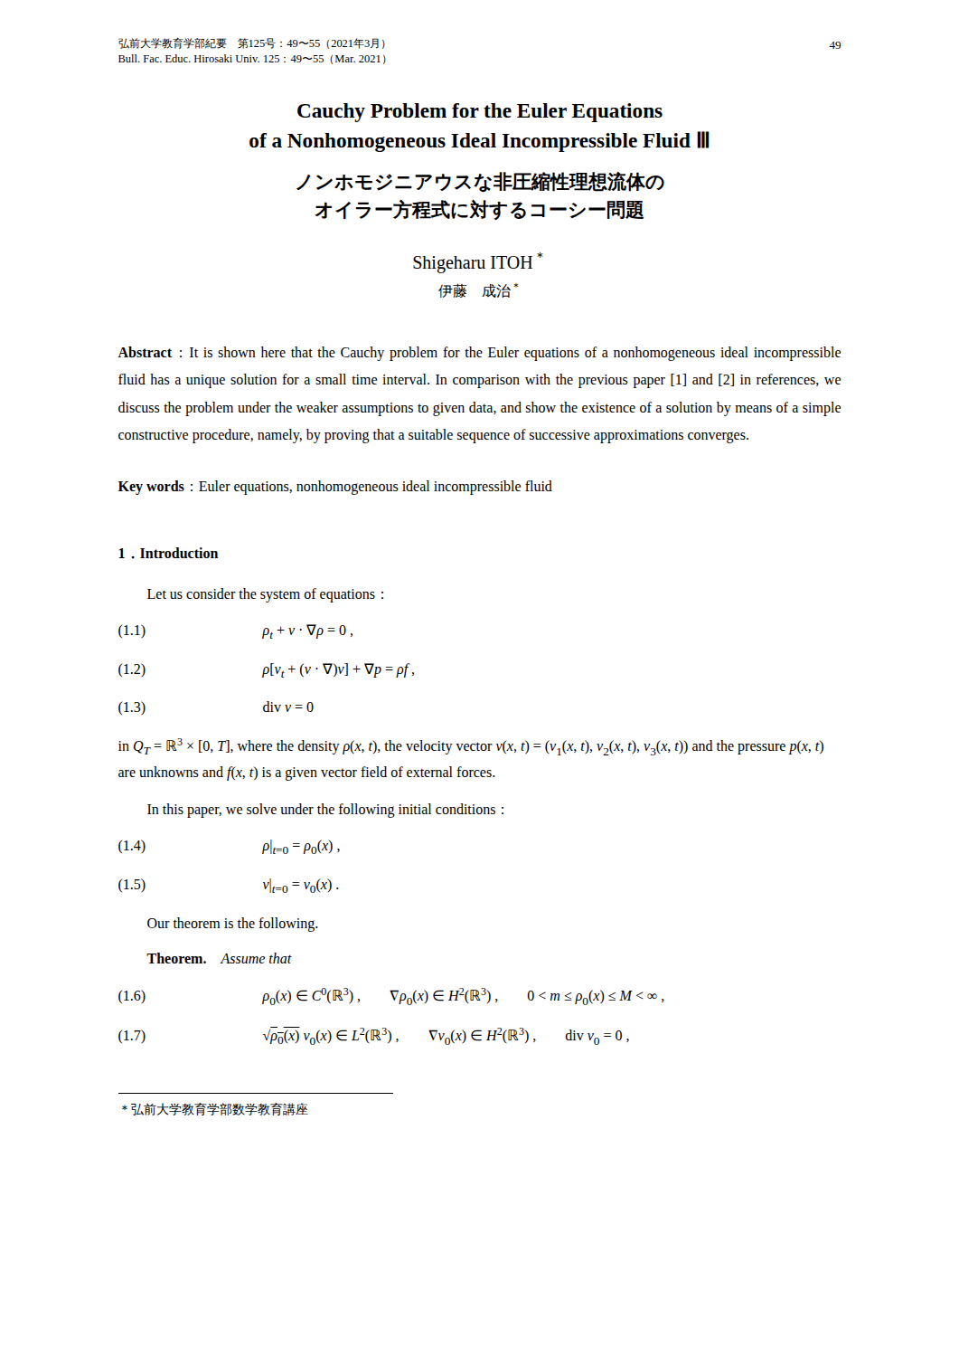弘前大学教育学部紀要　第125号：49〜55（2021年3月）
Bull. Fac. Educ. Hirosaki Univ. 125：49〜55（Mar. 2021）
49
Cauchy Problem for the Euler Equations
of a Nonhomogeneous Ideal Incompressible Fluid Ⅲ
ノンホモジニアウスな非圧縮性理想流体の
オイラー方程式に対するコーシー問題
Shigeharu ITOH＊
伊藤　成治＊
Abstract：It is shown here that the Cauchy problem for the Euler equations of a nonhomogeneous ideal incompressible fluid has a unique solution for a small time interval. In comparison with the previous paper [1] and [2] in references, we discuss the problem under the weaker assumptions to given data, and show the existence of a solution by means of a simple constructive procedure, namely, by proving that a suitable sequence of successive approximations converges.
Key words：Euler equations, nonhomogeneous ideal incompressible fluid
1．Introduction
Let us consider the system of equations：
(1.1)
ρt + v · ∇ρ = 0 ,
(1.2)
ρ[vt + (v · ∇)v] + ∇p = ρf ,
(1.3)
div v = 0
in QT = ℝ3 × [0, T], where the density ρ(x, t), the velocity vector v(x, t) = (v1(x, t), v2(x, t), v3(x, t)) and the pressure p(x, t) are unknowns and f(x, t) is a given vector field of external forces.
In this paper, we solve under the following initial conditions：
(1.4)
ρ|t=0 = ρ0(x) ,
(1.5)
v|t=0 = v0(x) .
Our theorem is the following.
Theorem.　Assume that
(1.6)
ρ0(x) ∈ C0(ℝ3) ,　　∇ρ0(x) ∈ H2(ℝ3) ,　　0 < m ≤ ρ0(x) ≤ M < ∞ ,
(1.7)
√ρ0(x) v0(x) ∈ L2(ℝ3) ,　　∇v0(x) ∈ H2(ℝ3) ,　　div v0 = 0 ,
＊弘前大学教育学部数学教育講座